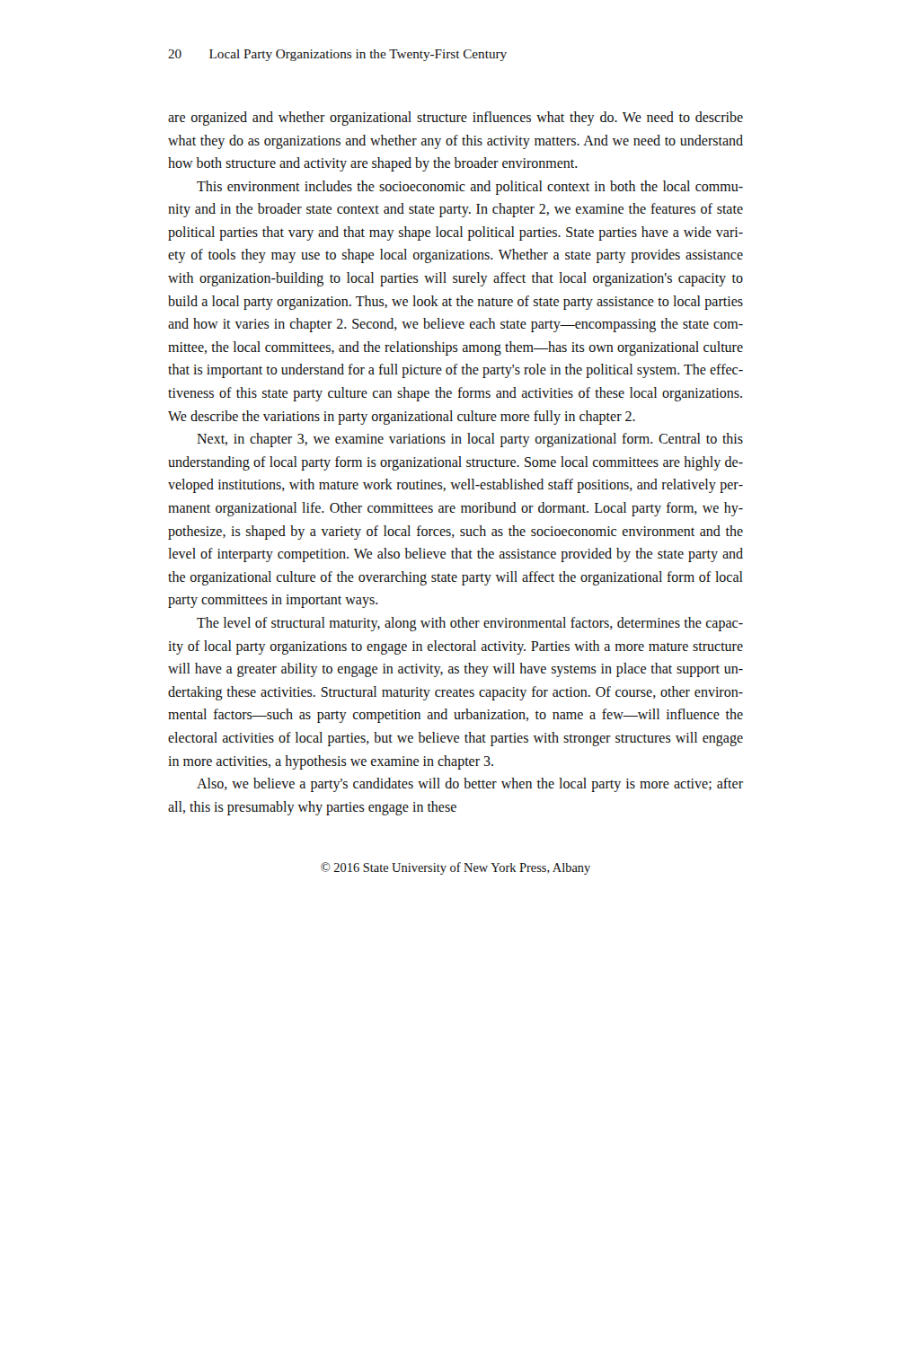20 Local Party Organizations in the Twenty-First Century
are organized and whether organizational structure influences what they do. We need to describe what they do as organizations and whether any of this activity matters. And we need to understand how both structure and activity are shaped by the broader environment.
This environment includes the socioeconomic and political context in both the local community and in the broader state context and state party. In chapter 2, we examine the features of state political parties that vary and that may shape local political parties. State parties have a wide variety of tools they may use to shape local organizations. Whether a state party provides assistance with organization-building to local parties will surely affect that local organization's capacity to build a local party organization. Thus, we look at the nature of state party assistance to local parties and how it varies in chapter 2. Second, we believe each state party—encompassing the state committee, the local committees, and the relationships among them—has its own organizational culture that is important to understand for a full picture of the party's role in the political system. The effectiveness of this state party culture can shape the forms and activities of these local organizations. We describe the variations in party organizational culture more fully in chapter 2.
Next, in chapter 3, we examine variations in local party organizational form. Central to this understanding of local party form is organizational structure. Some local committees are highly developed institutions, with mature work routines, well-established staff positions, and relatively permanent organizational life. Other committees are moribund or dormant. Local party form, we hypothesize, is shaped by a variety of local forces, such as the socioeconomic environment and the level of interparty competition. We also believe that the assistance provided by the state party and the organizational culture of the overarching state party will affect the organizational form of local party committees in important ways.
The level of structural maturity, along with other environmental factors, determines the capacity of local party organizations to engage in electoral activity. Parties with a more mature structure will have a greater ability to engage in activity, as they will have systems in place that support undertaking these activities. Structural maturity creates capacity for action. Of course, other environmental factors—such as party competition and urbanization, to name a few—will influence the electoral activities of local parties, but we believe that parties with stronger structures will engage in more activities, a hypothesis we examine in chapter 3.
Also, we believe a party's candidates will do better when the local party is more active; after all, this is presumably why parties engage in these
© 2016 State University of New York Press, Albany